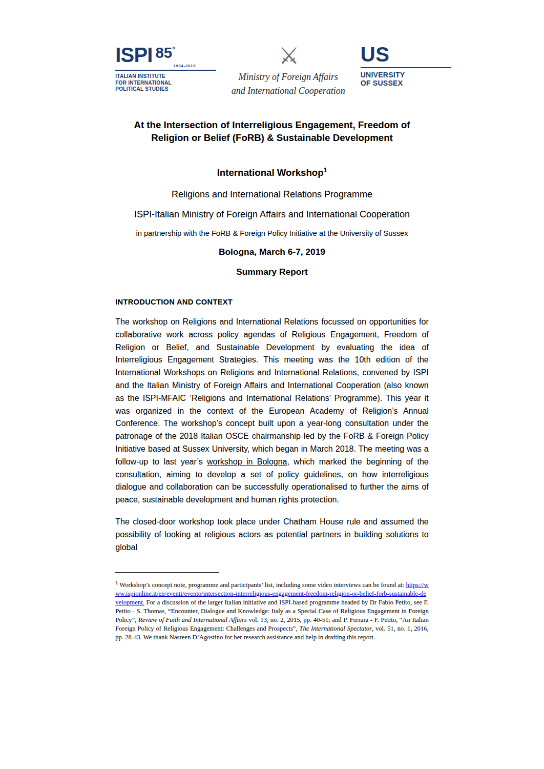ISPI 85°
1934-2019
Italian Institute
for International
Political Studies
⚔
Ministry of Foreign Affairs
and International Cooperation
US
University
of Sussex
At the Intersection of Interreligious Engagement, Freedom of
Religion or Belief (FoRB) & Sustainable Development
International Workshop1
Religions and International Relations Programme
ISPI-Italian Ministry of Foreign Affairs and International Cooperation
in partnership with the FoRB & Foreign Policy Initiative at the University of Sussex
Bologna, March 6-7, 2019
Summary Report
INTRODUCTION AND CONTEXT
The workshop on Religions and International Relations focussed on opportunities for collaborative work across policy agendas of Religious Engagement, Freedom of Religion or Belief, and Sustainable Development by evaluating the idea of Interreligious Engagement Strategies. This meeting was the 10th edition of the International Workshops on Religions and International Relations, convened by ISPI and the Italian Ministry of Foreign Affairs and International Cooperation (also known as the ISPI-MFAIC ‘Religions and International Relations’ Programme). This year it was organized in the context of the European Academy of Religion’s Annual Conference. The workshop’s concept built upon a year-long consultation under the patronage of the 2018 Italian OSCE chairmanship led by the FoRB & Foreign Policy Initiative based at Sussex University, which began in March 2018. The meeting was a follow-up to last year’s workshop in Bologna, which marked the beginning of the consultation, aiming to develop a set of policy guidelines, on how interreligious dialogue and collaboration can be successfully operationalised to further the aims of peace, sustainable development and human rights protection.
The closed-door workshop took place under Chatham House rule and assumed the possibility of looking at religious actors as potential partners in building solutions to global
1 Workshop’s concept note, programme and participants’ list, including some video interviews can be found at: hiips://www.ispionline.it/en/eventi/evento/intersection-interreligious-engagement-freedom-religion-or-belief-forb-sustainable-development. For a discussion of the larger Italian initiative and ISPI-based programme headed by Dr Fabio Petito, see F. Petito - S. Thomas, “Encounter, Dialogue and Knowledge: Italy as a Special Case of Religious Engagement in Foreign Policy”, Review of Faith and International Affairs vol. 13, no. 2, 2015, pp. 40-51; and P. Ferrara - F. Petito, “An Italian Foreign Policy of Religious Engagement: Challenges and Prospects”, The International Spectator, vol. 51, no. 1, 2016, pp. 28-43. We thank Nasreen D’Agostino for her research assistance and help in drafting this report.